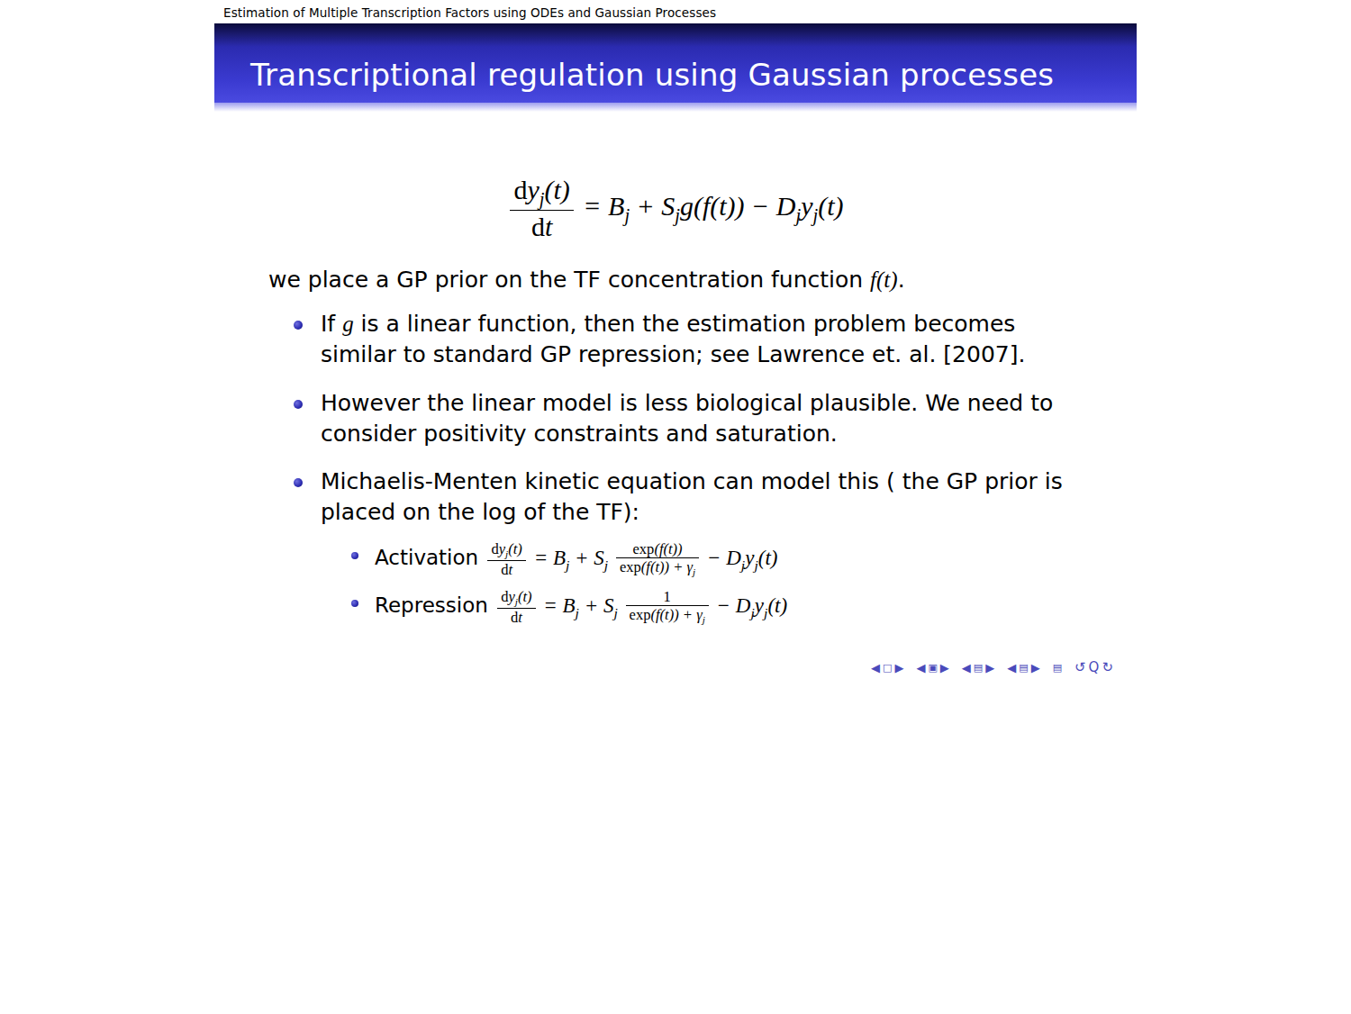Estimation of Multiple Transcription Factors using ODEs and Gaussian Processes
Transcriptional regulation using Gaussian processes
dyj(t) dt = Bj + Sjg(f(t)) − Djyj(t)
we place a GP prior on the TF concentration function f(t).
If g is a linear function, then the estimation problem becomes similar to standard GP repression; see Lawrence et. al. [2007].
However the linear model is less biological plausible. We need to consider positivity constraints and saturation.
Michaelis-Menten kinetic equation can model this ( the GP prior is placed on the log of the TF):
Activation dyj(t) dt = Bj + Sj exp(f(t)) exp(f(t)) + γj − Djyj(t)
Repression dyj(t) dt = Bj + Sj 1 exp(f(t)) + γj − Djyj(t)
◀□▶ ◀▣▶ ◀▤▶ ◀▤▶ ▤ ↺Q↻